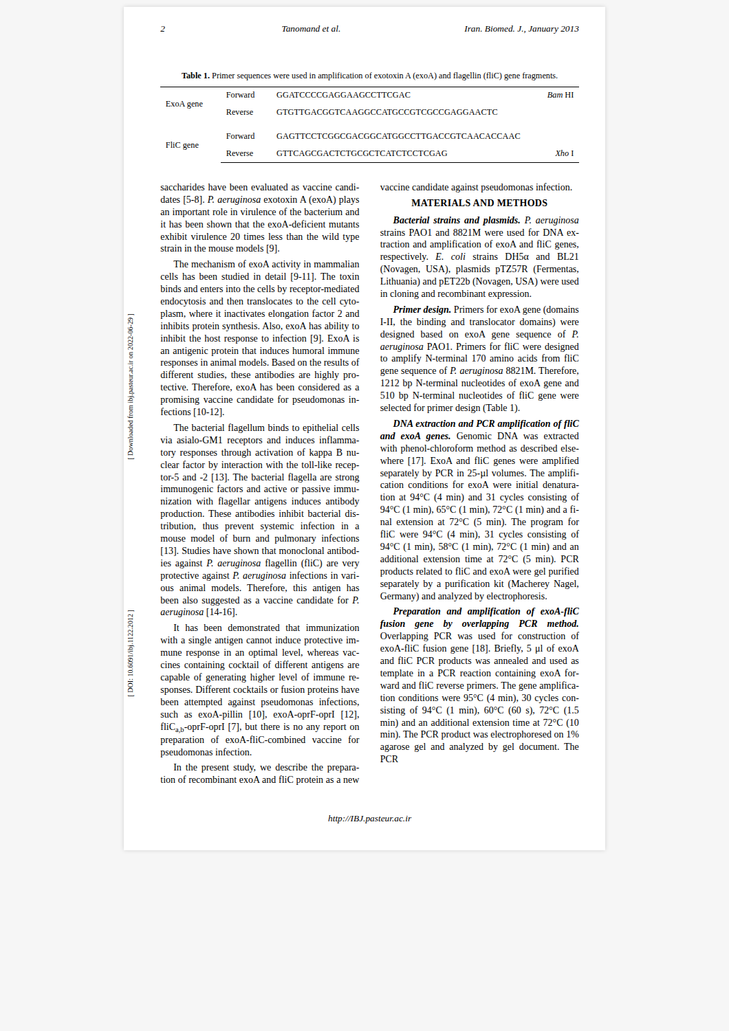[ Downloaded from ibj.pasteur.ac.ir on 2022-06-29 ]
[ DOI: 10.6091/ibj.1122.2012 ]
2
Tanomand et al.
Iran. Biomed. J., January 2013
Table 1. Primer sequences were used in amplification of exotoxin A (exoA) and flagellin (fliC) gene fragments.
| ExoA gene | Forward | GGATCCCCGAGGAAGCCTTCGAC | Bam HI |
| Reverse | GTGTTGACGGTCAAGGCCATGCCGTCGCCGAGGAACTC | |
| FliC gene | Forward | GAGTTCCTCGGCGACGGCATGGCCTTGACCGTCAACACCAAC | |
| Reverse | GTTCAGCGACTCTGCGCTCATCTCCTCGAG | Xho I |
saccharides have been evaluated as vaccine candidates [5-8]. P. aeruginosa exotoxin A (exoA) plays an important role in virulence of the bacterium and it has been shown that the exoA-deficient mutants exhibit virulence 20 times less than the wild type strain in the mouse models [9].
The mechanism of exoA activity in mammalian cells has been studied in detail [9-11]. The toxin binds and enters into the cells by receptor-mediated endocytosis and then translocates to the cell cytoplasm, where it inactivates elongation factor 2 and inhibits protein synthesis. Also, exoA has ability to inhibit the host response to infection [9]. ExoA is an antigenic protein that induces humoral immune responses in animal models. Based on the results of different studies, these antibodies are highly protective. Therefore, exoA has been considered as a promising vaccine candidate for pseudomonas infections [10-12].
The bacterial flagellum binds to epithelial cells via asialo-GM1 receptors and induces inflammatory responses through activation of kappa B nuclear factor by interaction with the toll-like receptor-5 and -2 [13]. The bacterial flagella are strong immunogenic factors and active or passive immunization with flagellar antigens induces antibody production. These antibodies inhibit bacterial distribution, thus prevent systemic infection in a mouse model of burn and pulmonary infections [13]. Studies have shown that monoclonal antibodies against P. aeruginosa flagellin (fliC) are very protective against P. aeruginosa infections in various animal models. Therefore, this antigen has been also suggested as a vaccine candidate for P. aeruginosa [14-16].
It has been demonstrated that immunization with a single antigen cannot induce protective immune response in an optimal level, whereas vaccines containing cocktail of different antigens are capable of generating higher level of immune responses. Different cocktails or fusion proteins have been attempted against pseudomonas infections, such as exoA-pillin [10], exoA-oprF-oprI [12], fliCa,b-oprF-oprI [7], but there is no any report on preparation of exoA-fliC-combined vaccine for pseudomonas infection.
In the present study, we describe the preparation of recombinant exoA and fliC protein as a new vaccine candidate against pseudomonas infection.
MATERIALS AND METHODS
Bacterial strains and plasmids. P. aeruginosa strains PAO1 and 8821M were used for DNA extraction and amplification of exoA and fliC genes, respectively. E. coli strains DH5α and BL21 (Novagen, USA), plasmids pTZ57R (Fermentas, Lithuania) and pET22b (Novagen, USA) were used in cloning and recombinant expression.
Primer design. Primers for exoA gene (domains I-II, the binding and translocator domains) were designed based on exoA gene sequence of P. aeruginosa PAO1. Primers for fliC were designed to amplify N-terminal 170 amino acids from fliC gene sequence of P. aeruginosa 8821M. Therefore, 1212 bp N-terminal nucleotides of exoA gene and 510 bp N-terminal nucleotides of fliC gene were selected for primer design (Table 1).
DNA extraction and PCR amplification of fliC and exoA genes. Genomic DNA was extracted with phenol-chloroform method as described elsewhere [17]. ExoA and fliC genes were amplified separately by PCR in 25-µl volumes. The amplification conditions for exoA were initial denaturation at 94°C (4 min) and 31 cycles consisting of 94°C (1 min), 65°C (1 min), 72°C (1 min) and a final extension at 72°C (5 min). The program for fliC were 94°C (4 min), 31 cycles consisting of 94°C (1 min), 58°C (1 min), 72°C (1 min) and an additional extension time at 72°C (5 min). PCR products related to fliC and exoA were gel purified separately by a purification kit (Macherey Nagel, Germany) and analyzed by electrophoresis.
Preparation and amplification of exoA-fliC fusion gene by overlapping PCR method. Overlapping PCR was used for construction of exoA-fliC fusion gene [18]. Briefly, 5 μl of exoA and fliC PCR products was annealed and used as template in a PCR reaction containing exoA forward and fliC reverse primers. The gene amplification conditions were 95°C (4 min), 30 cycles consisting of 94°C (1 min), 60°C (60 s), 72°C (1.5 min) and an additional extension time at 72°C (10 min). The PCR product was electrophoresed on 1% agarose gel and analyzed by gel document. The PCR
http://IBJ.pasteur.ac.ir